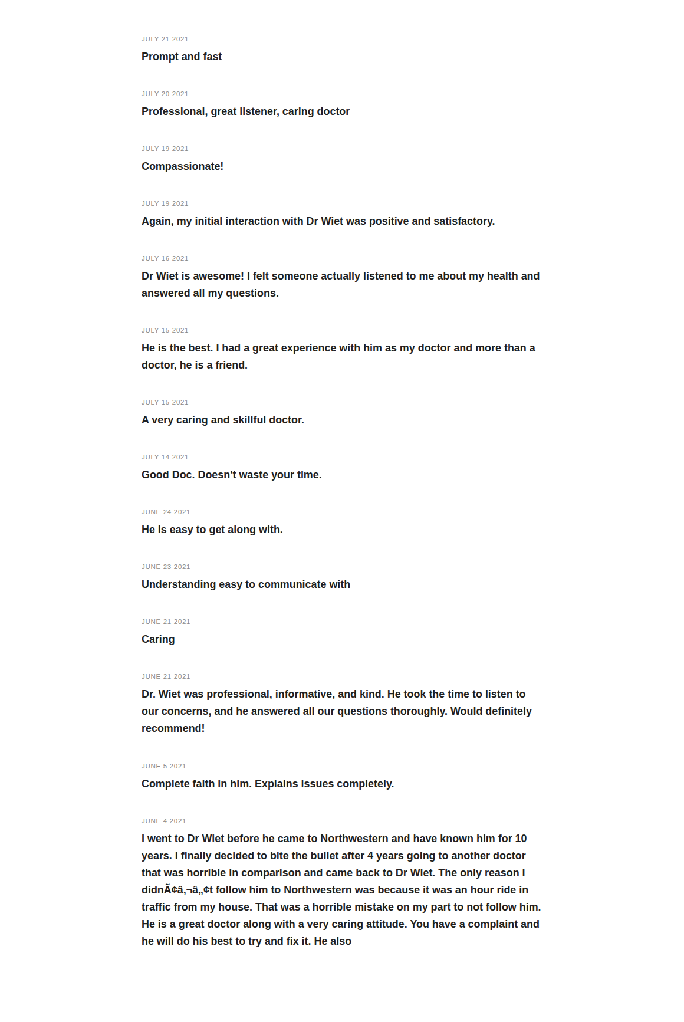July 21 2021
Prompt and fast
July 20 2021
Professional, great listener, caring doctor
July 19 2021
Compassionate!
July 19 2021
Again, my initial interaction with Dr Wiet was positive and satisfactory.
July 16 2021
Dr Wiet is awesome! I felt someone actually listened to me about my health and answered all my questions.
July 15 2021
He is the best. I had a great experience with him as my doctor and more than a doctor, he is a friend.
July 15 2021
A very caring and skillful doctor.
July 14 2021
Good Doc. Doesn't waste your time.
June 24 2021
He is easy to get along with.
June 23 2021
Understanding easy to communicate with
June 21 2021
Caring
June 21 2021
Dr. Wiet was professional, informative, and kind. He took the time to listen to our concerns, and he answered all our questions thoroughly. Would definitely recommend!
June 5 2021
Complete faith in him. Explains issues completely.
June 4 2021
I went to Dr Wiet before he came to Northwestern and have known him for 10 years. I finally decided to bite the bullet after 4 years going to another doctor that was horrible in comparison and came back to Dr Wiet. The only reason I didnÃ¢â‚¬â„¢t follow him to Northwestern was because it was an hour ride in traffic from my house. That was a horrible mistake on my part to not follow him. He is a great doctor along with a very caring attitude. You have a complaint and he will do his best to try and fix it. He also